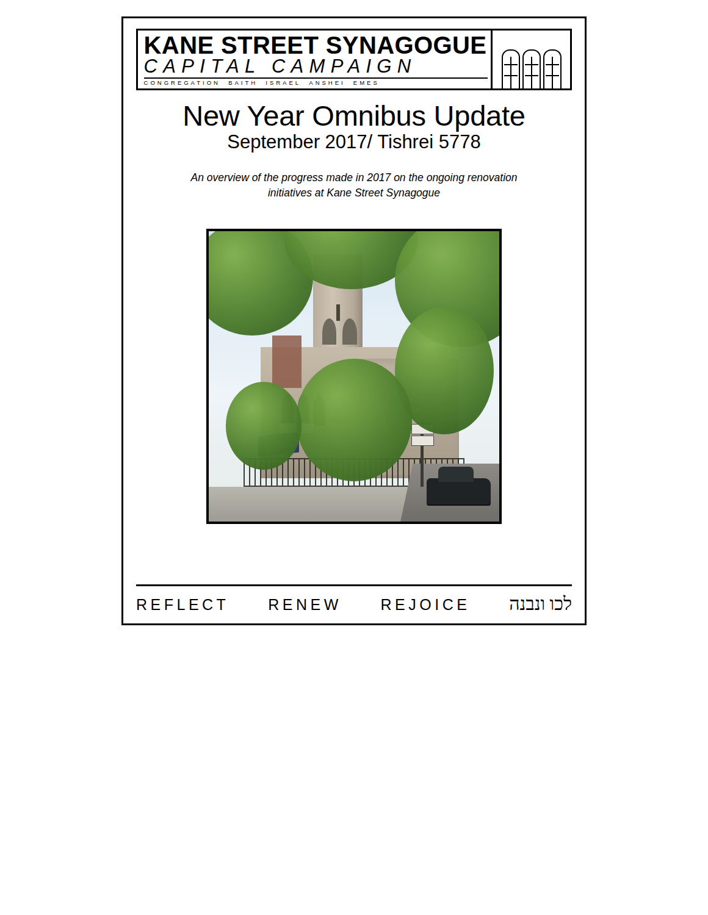KANE STREET SYNAGOGUE
CAPITAL CAMPAIGN
CONGREGATION BAITH ISRAEL ANSHEI EMES
New Year Omnibus Update
September 2017/ Tishrei 5778
An overview of the progress made in 2017 on the ongoing renovation initiatives at Kane Street Synagogue
REFLECT RENEW REJOICE לכו ונבנה